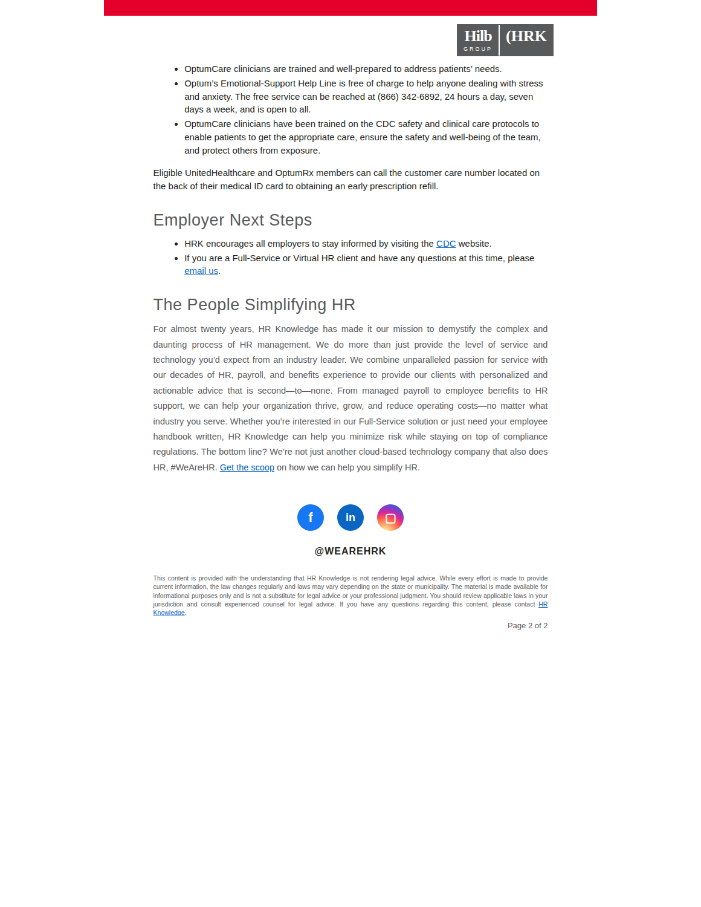Hilb
GROUP
(HRK
OptumCare clinicians are trained and well-prepared to address patients’ needs.
Optum’s Emotional-Support Help Line is free of charge to help anyone dealing with stress and anxiety. The free service can be reached at (866) 342-6892, 24 hours a day, seven days a week, and is open to all.
OptumCare clinicians have been trained on the CDC safety and clinical care protocols to enable patients to get the appropriate care, ensure the safety and well-being of the team, and protect others from exposure.
Eligible UnitedHealthcare and OptumRx members can call the customer care number located on the back of their medical ID card to obtaining an early prescription refill.
Employer Next Steps
HRK encourages all employers to stay informed by visiting the CDC website.
If you are a Full-Service or Virtual HR client and have any questions at this time, please email us.
The People Simplifying HR
For almost twenty years, HR Knowledge has made it our mission to demystify the complex and daunting process of HR management. We do more than just provide the level of service and technology you’d expect from an industry leader. We combine unparalleled passion for service with our decades of HR, payroll, and benefits experience to provide our clients with personalized and actionable advice that is second—to—none. From managed payroll to employee benefits to HR support, we can help your organization thrive, grow, and reduce operating costs—no matter what industry you serve. Whether you’re interested in our Full-Service solution or just need your employee handbook written, HR Knowledge can help you minimize risk while staying on top of compliance regulations. The bottom line? We’re not just another cloud-based technology company that also does HR, #WeAreHR. Get the scoop on how we can help you simplify HR.
f
in
▢
@WEAREHRK
This content is provided with the understanding that HR Knowledge is not rendering legal advice. While every effort is made to provide current information, the law changes regularly and laws may vary depending on the state or municipality. The material is made available for informational purposes only and is not a substitute for legal advice or your professional judgment. You should review applicable laws in your jurisdiction and consult experienced counsel for legal advice. If you have any questions regarding this content, please contact HR Knowledge.
Page 2 of 2